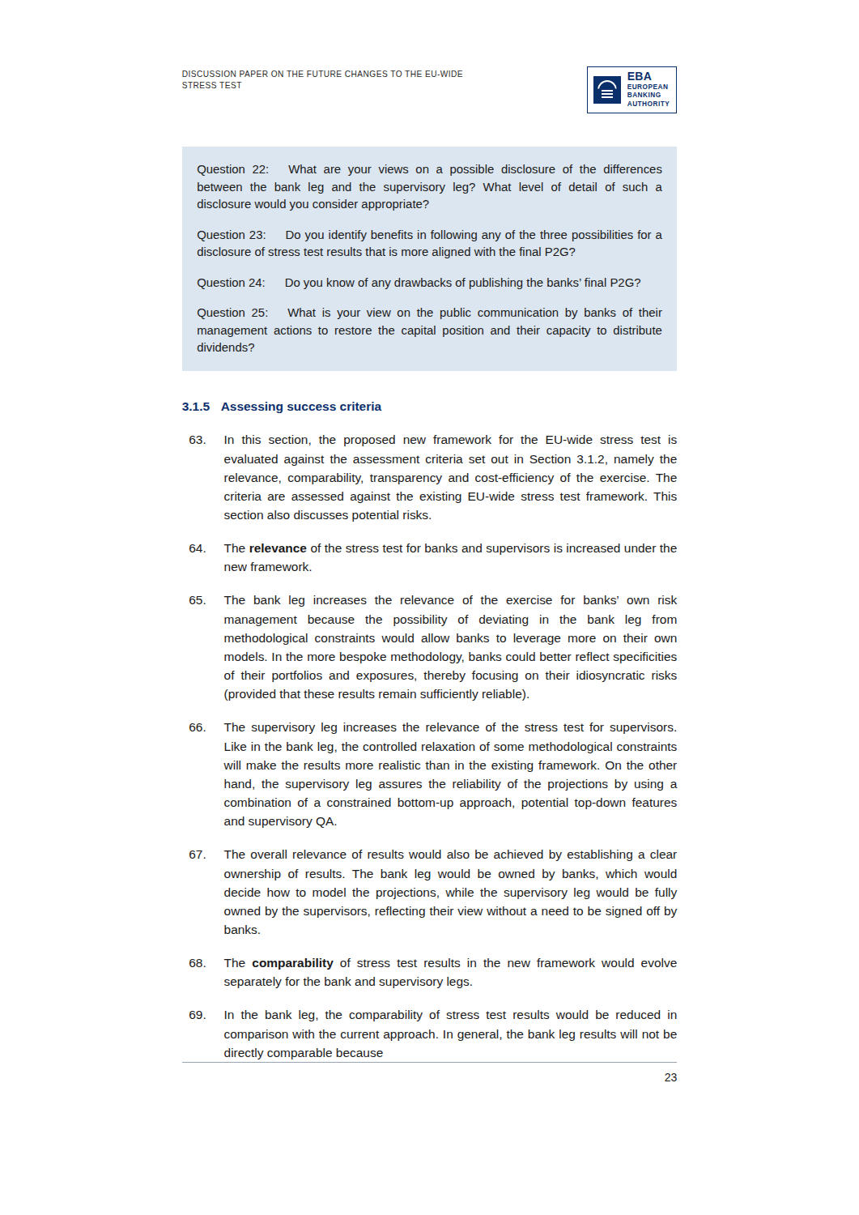Discussion paper on the future changes to the EU-wide stress test
EBA European Banking Authority
Question 22: What are your views on a possible disclosure of the differences between the bank leg and the supervisory leg? What level of detail of such a disclosure would you consider appropriate?
Question 23: Do you identify benefits in following any of the three possibilities for a disclosure of stress test results that is more aligned with the final P2G?
Question 24: Do you know of any drawbacks of publishing the banks’ final P2G?
Question 25: What is your view on the public communication by banks of their management actions to restore the capital position and their capacity to distribute dividends?
3.1.5 Assessing success criteria
In this section, the proposed new framework for the EU-wide stress test is evaluated against the assessment criteria set out in Section 3.1.2, namely the relevance, comparability, transparency and cost-efficiency of the exercise. The criteria are assessed against the existing EU-wide stress test framework. This section also discusses potential risks.
The relevance of the stress test for banks and supervisors is increased under the new framework.
The bank leg increases the relevance of the exercise for banks’ own risk management because the possibility of deviating in the bank leg from methodological constraints would allow banks to leverage more on their own models. In the more bespoke methodology, banks could better reflect specificities of their portfolios and exposures, thereby focusing on their idiosyncratic risks (provided that these results remain sufficiently reliable).
The supervisory leg increases the relevance of the stress test for supervisors. Like in the bank leg, the controlled relaxation of some methodological constraints will make the results more realistic than in the existing framework. On the other hand, the supervisory leg assures the reliability of the projections by using a combination of a constrained bottom-up approach, potential top-down features and supervisory QA.
The overall relevance of results would also be achieved by establishing a clear ownership of results. The bank leg would be owned by banks, which would decide how to model the projections, while the supervisory leg would be fully owned by the supervisors, reflecting their view without a need to be signed off by banks.
The comparability of stress test results in the new framework would evolve separately for the bank and supervisory legs.
In the bank leg, the comparability of stress test results would be reduced in comparison with the current approach. In general, the bank leg results will not be directly comparable because
23